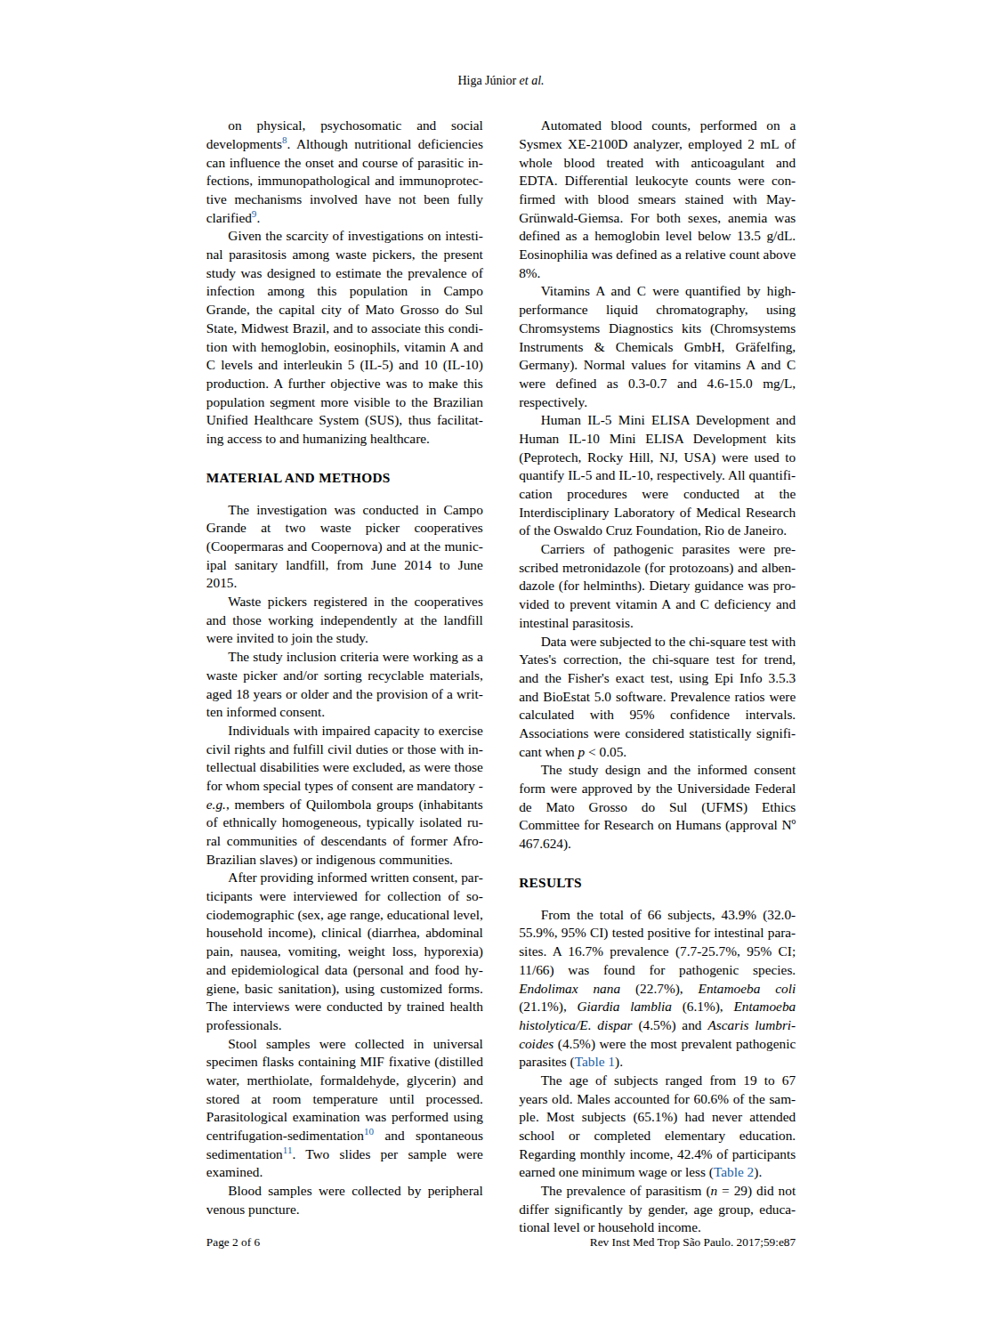Higa Júnior et al.
on physical, psychosomatic and social developments8. Although nutritional deficiencies can influence the onset and course of parasitic infections, immunopathological and immunoprotective mechanisms involved have not been fully clarified9.
Given the scarcity of investigations on intestinal parasitosis among waste pickers, the present study was designed to estimate the prevalence of infection among this population in Campo Grande, the capital city of Mato Grosso do Sul State, Midwest Brazil, and to associate this condition with hemoglobin, eosinophils, vitamin A and C levels and interleukin 5 (IL-5) and 10 (IL-10) production. A further objective was to make this population segment more visible to the Brazilian Unified Healthcare System (SUS), thus facilitating access to and humanizing healthcare.
MATERIAL AND METHODS
The investigation was conducted in Campo Grande at two waste picker cooperatives (Coopermaras and Coopernova) and at the municipal sanitary landfill, from June 2014 to June 2015.
Waste pickers registered in the cooperatives and those working independently at the landfill were invited to join the study.
The study inclusion criteria were working as a waste picker and/or sorting recyclable materials, aged 18 years or older and the provision of a written informed consent.
Individuals with impaired capacity to exercise civil rights and fulfill civil duties or those with intellectual disabilities were excluded, as were those for whom special types of consent are mandatory - e.g., members of Quilombola groups (inhabitants of ethnically homogeneous, typically isolated rural communities of descendants of former Afro-Brazilian slaves) or indigenous communities.
After providing informed written consent, participants were interviewed for collection of sociodemographic (sex, age range, educational level, household income), clinical (diarrhea, abdominal pain, nausea, vomiting, weight loss, hyporexia) and epidemiological data (personal and food hygiene, basic sanitation), using customized forms. The interviews were conducted by trained health professionals.
Stool samples were collected in universal specimen flasks containing MIF fixative (distilled water, merthiolate, formaldehyde, glycerin) and stored at room temperature until processed. Parasitological examination was performed using centrifugation-sedimentation10 and spontaneous sedimentation11. Two slides per sample were examined.
Blood samples were collected by peripheral venous puncture.
Automated blood counts, performed on a Sysmex XE-2100D analyzer, employed 2 mL of whole blood treated with anticoagulant and EDTA. Differential leukocyte counts were confirmed with blood smears stained with May-Grünwald-Giemsa. For both sexes, anemia was defined as a hemoglobin level below 13.5 g/dL. Eosinophilia was defined as a relative count above 8%.
Vitamins A and C were quantified by high-performance liquid chromatography, using Chromsystems Diagnostics kits (Chromsystems Instruments & Chemicals GmbH, Gräfelfing, Germany). Normal values for vitamins A and C were defined as 0.3-0.7 and 4.6-15.0 mg/L, respectively.
Human IL-5 Mini ELISA Development and Human IL-10 Mini ELISA Development kits (Peprotech, Rocky Hill, NJ, USA) were used to quantify IL-5 and IL-10, respectively. All quantification procedures were conducted at the Interdisciplinary Laboratory of Medical Research of the Oswaldo Cruz Foundation, Rio de Janeiro.
Carriers of pathogenic parasites were prescribed metronidazole (for protozoans) and albendazole (for helminths). Dietary guidance was provided to prevent vitamin A and C deficiency and intestinal parasitosis.
Data were subjected to the chi-square test with Yates's correction, the chi-square test for trend, and the Fisher's exact test, using Epi Info 3.5.3 and BioEstat 5.0 software. Prevalence ratios were calculated with 95% confidence intervals. Associations were considered statistically significant when p < 0.05.
The study design and the informed consent form were approved by the Universidade Federal de Mato Grosso do Sul (UFMS) Ethics Committee for Research on Humans (approval Nº 467.624).
RESULTS
From the total of 66 subjects, 43.9% (32.0-55.9%, 95% CI) tested positive for intestinal parasites. A 16.7% prevalence (7.7-25.7%, 95% CI; 11/66) was found for pathogenic species. Endolimax nana (22.7%), Entamoeba coli (21.1%), Giardia lamblia (6.1%), Entamoeba histolytica/E. dispar (4.5%) and Ascaris lumbricoides (4.5%) were the most prevalent pathogenic parasites (Table 1).
The age of subjects ranged from 19 to 67 years old. Males accounted for 60.6% of the sample. Most subjects (65.1%) had never attended school or completed elementary education. Regarding monthly income, 42.4% of participants earned one minimum wage or less (Table 2).
The prevalence of parasitism (n = 29) did not differ significantly by gender, age group, educational level or household income.
Page 2 of 6
Rev Inst Med Trop São Paulo. 2017;59:e87